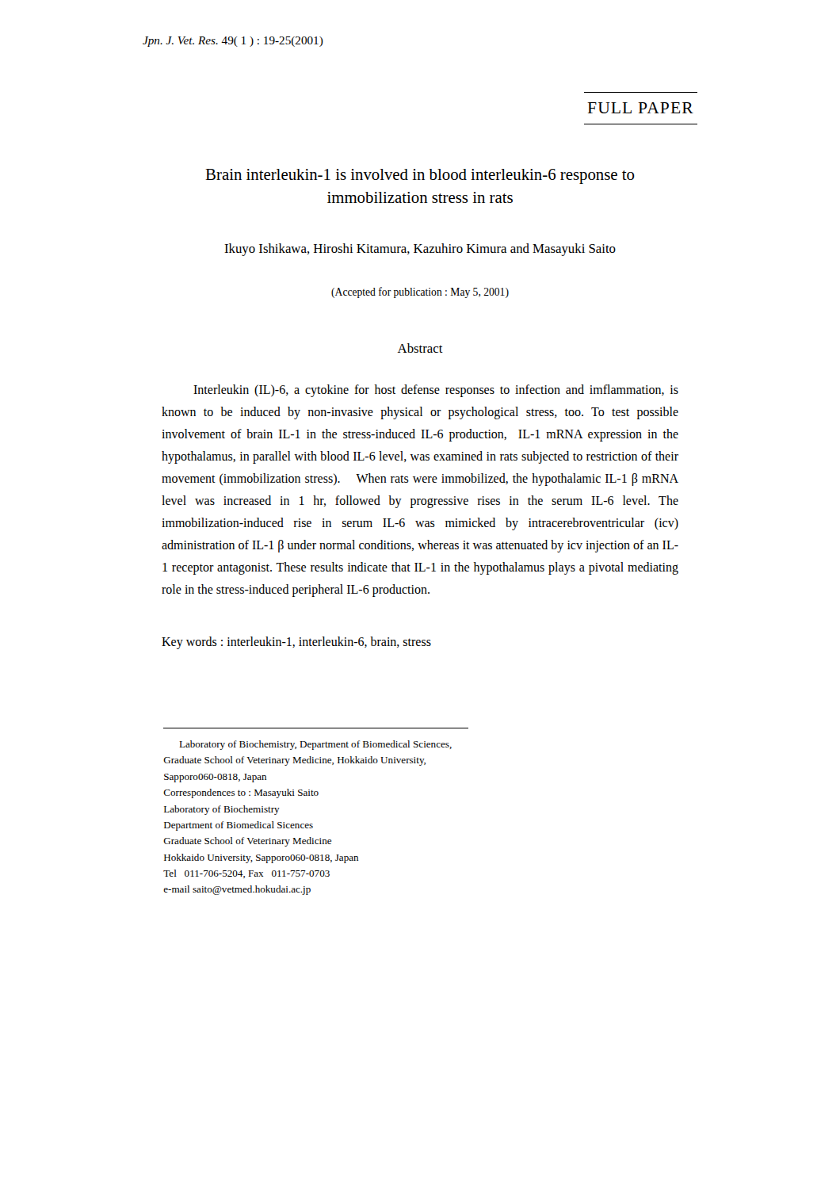Jpn. J. Vet. Res. 49( 1 ) : 19-25(2001)
FULL PAPER
Brain interleukin-1 is involved in blood interleukin-6 response to
immobilization stress in rats
Ikuyo Ishikawa, Hiroshi Kitamura, Kazuhiro Kimura and Masayuki Saito
(Accepted for publication : May 5, 2001)
Abstract
Interleukin (IL)-6, a cytokine for host defense responses to infection and imflammation, is known to be induced by non-invasive physical or psychological stress, too. To test possible involvement of brain IL-1 in the stress-induced IL-6 production, IL-1 mRNA expression in the hypothalamus, in parallel with blood IL-6 level, was examined in rats subjected to restriction of their movement (immobilization stress). When rats were immobilized, the hypothalamic IL-1 β mRNA level was increased in 1 hr, followed by progressive rises in the serum IL-6 level. The immobilization-induced rise in serum IL-6 was mimicked by intracerebroventricular (icv) administration of IL-1 β under normal conditions, whereas it was attenuated by icv injection of an IL-1 receptor antagonist. These results indicate that IL-1 in the hypothalamus plays a pivotal mediating role in the stress-induced peripheral IL-6 production.
Key words : interleukin-1, interleukin-6, brain, stress
Laboratory of Biochemistry, Department of Biomedical Sciences, Graduate School of Veterinary Medicine, Hokkaido University, Sapporo060-0818, Japan
Correspondences to : Masayuki Saito
Laboratory of Biochemistry
Department of Biomedical Sicences
Graduate School of Veterinary Medicine
Hokkaido University, Sapporo060-0818, Japan
Tel 011-706-5204, Fax 011-757-0703
e-mail saito@vetmed.hokudai.ac.jp